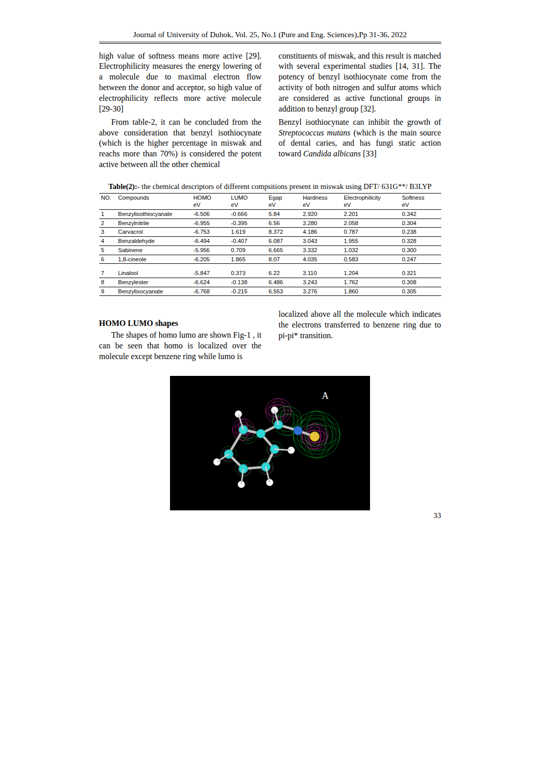Journal of University of Duhok, Vol. 25, No.1 (Pure and Eng. Sciences),Pp 31-36, 2022
high value of softness means more active [29]. Electrophilicity measures the energy lowering of a molecule due to maximal electron flow between the donor and acceptor, so high value of electrophilicity reflects more active molecule [29-30]
From table-2, it can be concluded from the above consideration that benzyl isothiocynate (which is the higher percentage in miswak and reachs more than 70%) is considered the potent active between all the other chemical
constituents of miswak, and this result is matched with several experimental studies [14, 31]. The potency of benzyl isothiocynate come from the activity of both nitrogen and sulfur atoms which are considered as active functional groups in addition to benzyl group [32].
Benzyl isothiocynate can inhibit the growth of Streptococcus mutans (which is the main source of dental caries, and has fungi static action toward Candida albicans [33]
Table(2):- the chemical descriptors of different compsitions present in miswak using DFT/ 631G**/ B3LYP
| NO. | Compounds | HOMO eV | LUMO eV | Egap eV | Hardness eV | Electrophilicity eV | Softness eV |
| --- | --- | --- | --- | --- | --- | --- | --- |
| 1 | Benzylisothiocyanate | -6.506 | -0.666 | 5.84 | 2.920 | 2.201 | 0.342 |
| 2 | Benzylnitrile | -6.955 | -0.395 | 6.56 | 3.280 | 2.058 | 0.304 |
| 3 | Carvacrol | -6.753 | 1.619 | 8.372 | 4.186 | 0.787 | 0.238 |
| 4 | Benzaldehyde | -6.494 | -0.407 | 6.087 | 3.043 | 1.955 | 0.328 |
| 5 | Sabinene | -5.956 | 0.709 | 6.665 | 3.332 | 1.032 | 0.300 |
| 6 | 1,8-cineole | -6.205 | 1.865 | 8.07 | 4.035 | 0.583 | 0.247 |
| 7 | Linalool | -5.847 | 0.373 | 6.22 | 3.110 | 1.204 | 0.321 |
| 8 | Benzylester | -6.624 | -0.138 | 6.486 | 3.243 | 1.762 | 0.308 |
| 9 | Benzylisocyanate | -6.768 | -0.215 | 6.553 | 3.276 | 1.860 | 0.305 |
HOMO LUMO shapes
The shapes of homo lumo are shown Fig-1 , it can be seen that homo is localized over the molecule except benzene ring while lumo is
localized above all the molecule which indicates the electrons transferred to benzene ring due to pi-pi* transition.
A
33